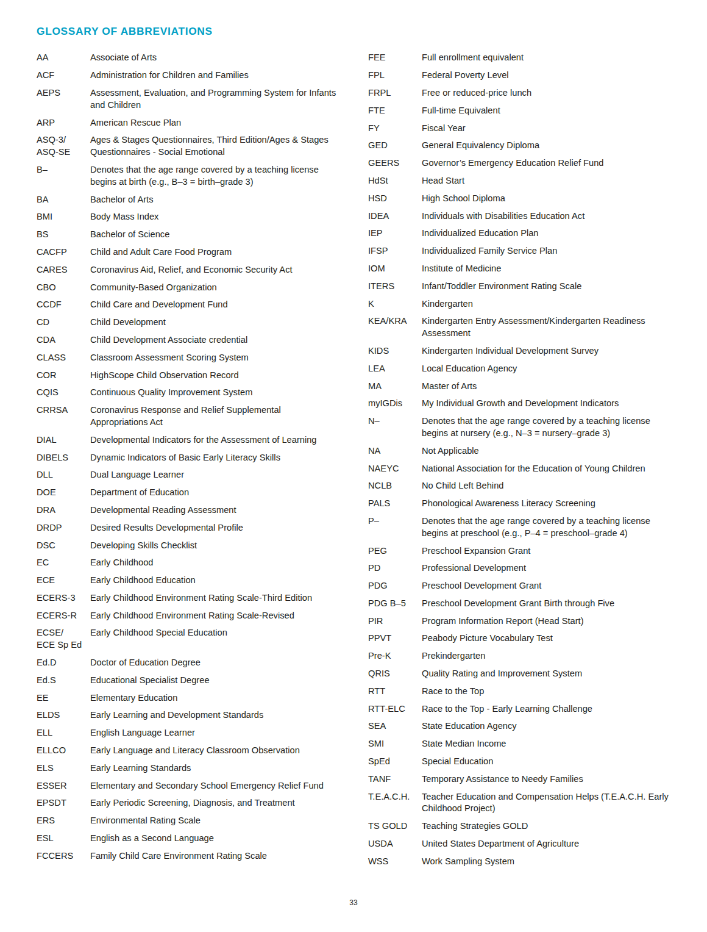Glossary of Abbreviations
AA
Associate of Arts
ACF
Administration for Children and Families
AEPS
Assessment, Evaluation, and Programming System for Infants and Children
ARP
American Rescue Plan
ASQ-3/
ASQ-SE
Ages & Stages Questionnaires, Third Edition/Ages & Stages Questionnaires - Social Emotional
B–
Denotes that the age range covered by a teaching license begins at birth (e.g., B–3 = birth–grade 3)
BA
Bachelor of Arts
BMI
Body Mass Index
BS
Bachelor of Science
CACFP
Child and Adult Care Food Program
CARES
Coronavirus Aid, Relief, and Economic Security Act
CBO
Community-Based Organization
CCDF
Child Care and Development Fund
CD
Child Development
CDA
Child Development Associate credential
CLASS
Classroom Assessment Scoring System
COR
HighScope Child Observation Record
CQIS
Continuous Quality Improvement System
CRRSA
Coronavirus Response and Relief Supplemental Appropriations Act
DIAL
Developmental Indicators for the Assessment of Learning
DIBELS
Dynamic Indicators of Basic Early Literacy Skills
DLL
Dual Language Learner
DOE
Department of Education
DRA
Developmental Reading Assessment
DRDP
Desired Results Developmental Profile
DSC
Developing Skills Checklist
EC
Early Childhood
ECE
Early Childhood Education
ECERS-3
Early Childhood Environment Rating Scale-Third Edition
ECERS-R
Early Childhood Environment Rating Scale-Revised
ECSE/
ECE Sp Ed
Early Childhood Special Education
Ed.D
Doctor of Education Degree
Ed.S
Educational Specialist Degree
EE
Elementary Education
ELDS
Early Learning and Development Standards
ELL
English Language Learner
ELLCO
Early Language and Literacy Classroom Observation
ELS
Early Learning Standards
ESSER
Elementary and Secondary School Emergency Relief Fund
EPSDT
Early Periodic Screening, Diagnosis, and Treatment
ERS
Environmental Rating Scale
ESL
English as a Second Language
FCCERS
Family Child Care Environment Rating Scale
FEE
Full enrollment equivalent
FPL
Federal Poverty Level
FRPL
Free or reduced-price lunch
FTE
Full-time Equivalent
FY
Fiscal Year
GED
General Equivalency Diploma
GEERS
Governor’s Emergency Education Relief Fund
HdSt
Head Start
HSD
High School Diploma
IDEA
Individuals with Disabilities Education Act
IEP
Individualized Education Plan
IFSP
Individualized Family Service Plan
IOM
Institute of Medicine
ITERS
Infant/Toddler Environment Rating Scale
K
Kindergarten
KEA/KRA
Kindergarten Entry Assessment/Kindergarten Readiness Assessment
KIDS
Kindergarten Individual Development Survey
LEA
Local Education Agency
MA
Master of Arts
myIGDis
My Individual Growth and Development Indicators
N–
Denotes that the age range covered by a teaching license begins at nursery (e.g., N–3 = nursery–grade 3)
NA
Not Applicable
NAEYC
National Association for the Education of Young Children
NCLB
No Child Left Behind
PALS
Phonological Awareness Literacy Screening
P–
Denotes that the age range covered by a teaching license begins at preschool (e.g., P–4 = preschool–grade 4)
PEG
Preschool Expansion Grant
PD
Professional Development
PDG
Preschool Development Grant
PDG B–5
Preschool Development Grant Birth through Five
PIR
Program Information Report (Head Start)
PPVT
Peabody Picture Vocabulary Test
Pre-K
Prekindergarten
QRIS
Quality Rating and Improvement System
RTT
Race to the Top
RTT-ELC
Race to the Top - Early Learning Challenge
SEA
State Education Agency
SMI
State Median Income
SpEd
Special Education
TANF
Temporary Assistance to Needy Families
T.E.A.C.H.
Teacher Education and Compensation Helps (T.E.A.C.H. Early Childhood Project)
TS GOLD
Teaching Strategies GOLD
USDA
United States Department of Agriculture
WSS
Work Sampling System
33